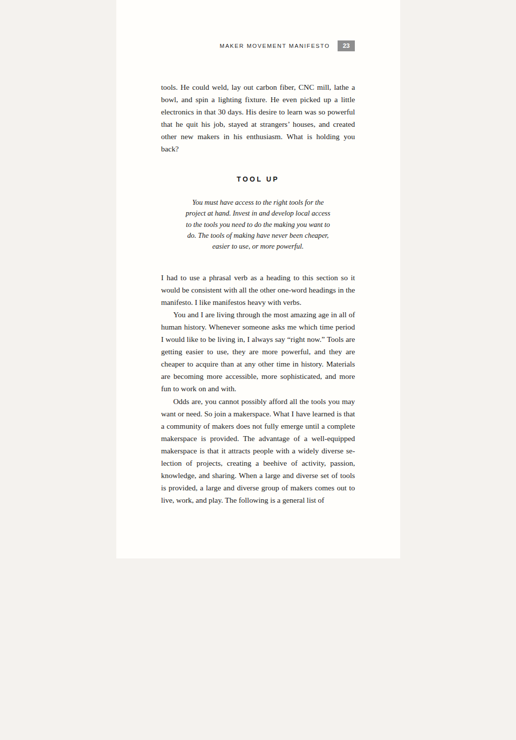Maker Movement Manifesto 23
tools. He could weld, lay out carbon fiber, CNC mill, lathe a bowl, and spin a lighting fixture. He even picked up a little electronics in that 30 days. His desire to learn was so powerful that he quit his job, stayed at strangers’ houses, and created other new makers in his enthusiasm. What is holding you back?
Tool Up
You must have access to the right tools for the project at hand. Invest in and develop local access to the tools you need to do the making you want to do. The tools of making have never been cheaper, easier to use, or more powerful.
I had to use a phrasal verb as a heading to this section so it would be consistent with all the other one-word headings in the manifesto. I like manifestos heavy with verbs.
You and I are living through the most amazing age in all of human history. Whenever someone asks me which time period I would like to be living in, I always say “right now.” Tools are getting easier to use, they are more powerful, and they are cheaper to acquire than at any other time in history. Materials are becoming more accessible, more sophisticated, and more fun to work on and with.
Odds are, you cannot possibly afford all the tools you may want or need. So join a makerspace. What I have learned is that a community of makers does not fully emerge until a complete makerspace is provided. The advantage of a well-equipped makerspace is that it attracts people with a widely diverse selection of projects, creating a beehive of activity, passion, knowledge, and sharing. When a large and diverse set of tools is provided, a large and diverse group of makers comes out to live, work, and play. The following is a general list of